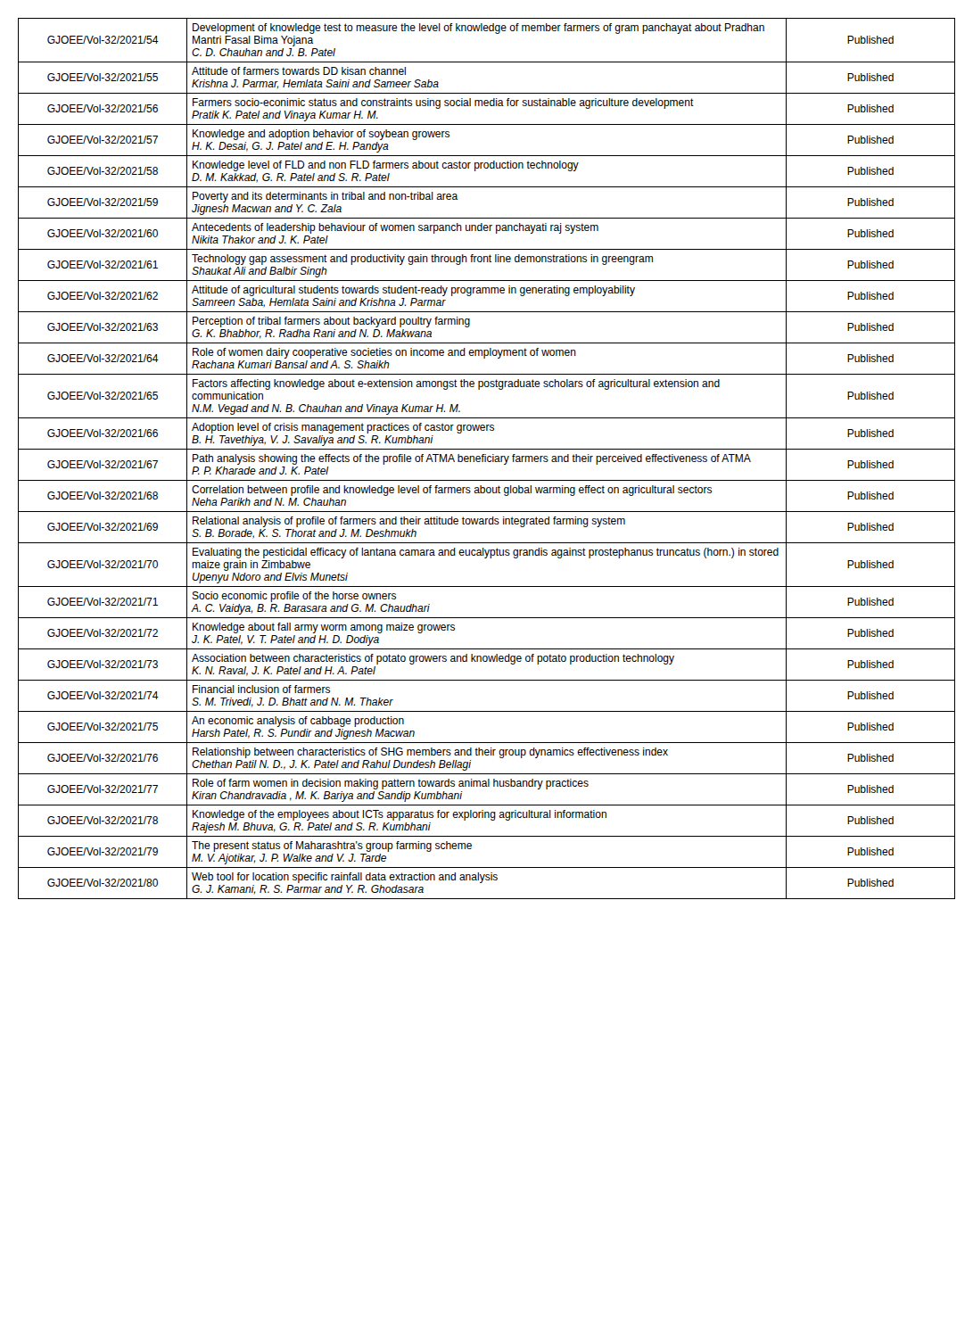| GJOEE/Vol-32/2021/54 | Development of knowledge test to measure the level of knowledge of member farmers of gram panchayat about Pradhan Mantri Fasal Bima Yojana C. D. Chauhan and J. B. Patel | Published |
| GJOEE/Vol-32/2021/55 | Attitude of farmers towards DD kisan channel Krishna J. Parmar, Hemlata Saini and Sameer Saba | Published |
| GJOEE/Vol-32/2021/56 | Farmers socio-econimic status and constraints using social media for sustainable agriculture development Pratik K. Patel and Vinaya Kumar H. M. | Published |
| GJOEE/Vol-32/2021/57 | Knowledge and adoption behavior of soybean growers H. K. Desai, G. J. Patel and E. H. Pandya | Published |
| GJOEE/Vol-32/2021/58 | Knowledge level of FLD and non FLD farmers about castor production technology D. M. Kakkad, G. R. Patel and S. R. Patel | Published |
| GJOEE/Vol-32/2021/59 | Poverty and its determinants in tribal and non-tribal area Jignesh Macwan and Y. C. Zala | Published |
| GJOEE/Vol-32/2021/60 | Antecedents of leadership behaviour of women sarpanch under panchayati raj system Nikita Thakor and J. K. Patel | Published |
| GJOEE/Vol-32/2021/61 | Technology gap assessment and productivity gain through front line demonstrations in greengram Shaukat Ali and Balbir Singh | Published |
| GJOEE/Vol-32/2021/62 | Attitude of agricultural students towards student-ready programme in generating employability Samreen Saba, Hemlata Saini and Krishna J. Parmar | Published |
| GJOEE/Vol-32/2021/63 | Perception of tribal farmers about backyard poultry farming G. K. Bhabhor, R. Radha Rani and N. D. Makwana | Published |
| GJOEE/Vol-32/2021/64 | Role of women dairy cooperative societies on income and employment of women Rachana Kumari Bansal and A. S. Shaikh | Published |
| GJOEE/Vol-32/2021/65 | Factors affecting knowledge about e-extension amongst the postgraduate scholars of agricultural extension and communication N.M. Vegad and N. B. Chauhan and Vinaya Kumar H. M. | Published |
| GJOEE/Vol-32/2021/66 | Adoption level of crisis management practices of castor growers B. H. Tavethiya, V. J. Savaliya and S. R. Kumbhani | Published |
| GJOEE/Vol-32/2021/67 | Path analysis showing the effects of the profile of ATMA beneficiary farmers and their perceived effectiveness of ATMA P. P. Kharade and J. K. Patel | Published |
| GJOEE/Vol-32/2021/68 | Correlation between profile and knowledge level of farmers about global warming effect on agricultural sectors Neha Parikh and N. M. Chauhan | Published |
| GJOEE/Vol-32/2021/69 | Relational analysis of profile of farmers and their attitude towards integrated farming system S. B. Borade, K. S. Thorat and J. M. Deshmukh | Published |
| GJOEE/Vol-32/2021/70 | Evaluating the pesticidal efficacy of lantana camara and eucalyptus grandis against prostephanus truncatus (horn.) in stored maize grain in Zimbabwe Upenyu Ndoro and Elvis Munetsi | Published |
| GJOEE/Vol-32/2021/71 | Socio economic profile of the horse owners A. C. Vaidya, B. R. Barasara and G. M. Chaudhari | Published |
| GJOEE/Vol-32/2021/72 | Knowledge about fall army worm among maize growers J. K. Patel, V. T. Patel and H. D. Dodiya | Published |
| GJOEE/Vol-32/2021/73 | Association between characteristics of potato growers and knowledge of potato production technology K. N. Raval, J. K. Patel and H. A. Patel | Published |
| GJOEE/Vol-32/2021/74 | Financial inclusion of farmers S. M. Trivedi, J. D. Bhatt and N. M. Thaker | Published |
| GJOEE/Vol-32/2021/75 | An economic analysis of cabbage production Harsh Patel, R. S. Pundir and Jignesh Macwan | Published |
| GJOEE/Vol-32/2021/76 | Relationship between characteristics of SHG members and their group dynamics effectiveness index Chethan Patil N. D., J. K. Patel and Rahul Dundesh Bellagi | Published |
| GJOEE/Vol-32/2021/77 | Role of farm women in decision making pattern towards animal husbandry practices Kiran Chandravadia , M. K. Bariya and Sandip Kumbhani | Published |
| GJOEE/Vol-32/2021/78 | Knowledge of the employees about ICTs apparatus for exploring agricultural information Rajesh M. Bhuva, G. R. Patel and S. R. Kumbhani | Published |
| GJOEE/Vol-32/2021/79 | The present status of Maharashtra's group farming scheme M. V. Ajotikar, J. P. Walke and V. J. Tarde | Published |
| GJOEE/Vol-32/2021/80 | Web tool for location specific rainfall data extraction and analysis G. J. Kamani, R. S. Parmar and Y. R. Ghodasara | Published |